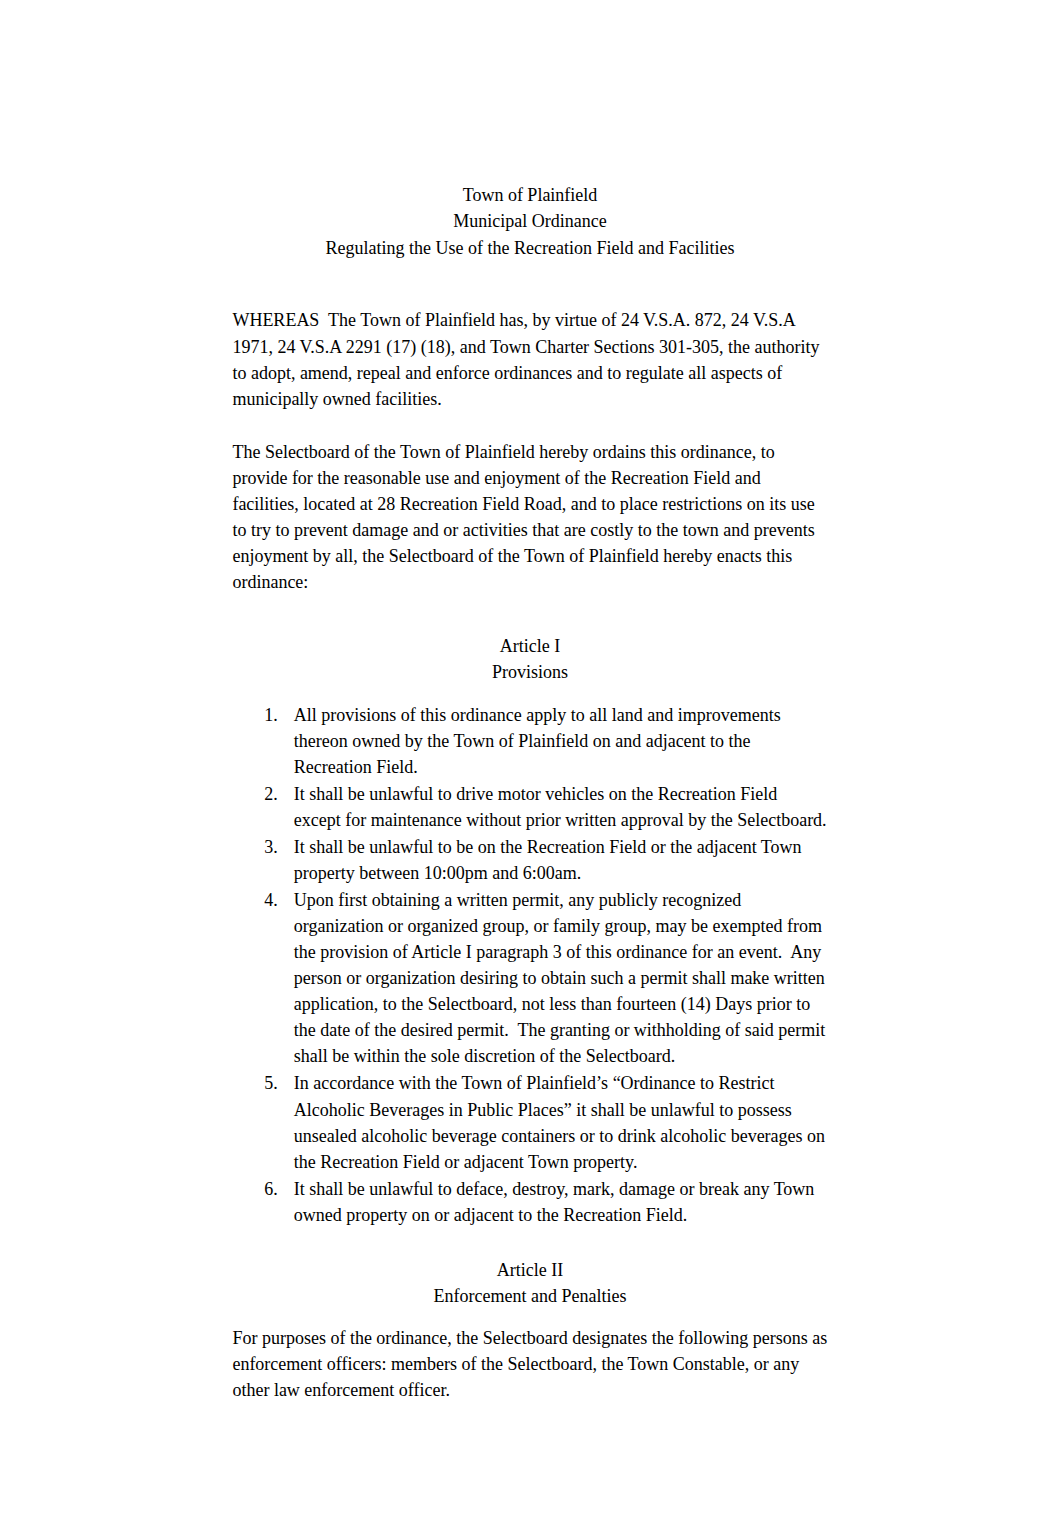Town of Plainfield
Municipal Ordinance
Regulating the Use of the Recreation Field and Facilities
WHEREAS The Town of Plainfield has, by virtue of 24 V.S.A. 872, 24 V.S.A 1971, 24 V.S.A 2291 (17) (18), and Town Charter Sections 301-305, the authority to adopt, amend, repeal and enforce ordinances and to regulate all aspects of municipally owned facilities.
The Selectboard of the Town of Plainfield hereby ordains this ordinance, to provide for the reasonable use and enjoyment of the Recreation Field and facilities, located at 28 Recreation Field Road, and to place restrictions on its use to try to prevent damage and or activities that are costly to the town and prevents enjoyment by all, the Selectboard of the Town of Plainfield hereby enacts this ordinance:
Article I
Provisions
All provisions of this ordinance apply to all land and improvements thereon owned by the Town of Plainfield on and adjacent to the Recreation Field.
It shall be unlawful to drive motor vehicles on the Recreation Field except for maintenance without prior written approval by the Selectboard.
It shall be unlawful to be on the Recreation Field or the adjacent Town property between 10:00pm and 6:00am.
Upon first obtaining a written permit, any publicly recognized organization or organized group, or family group, may be exempted from the provision of Article I paragraph 3 of this ordinance for an event. Any person or organization desiring to obtain such a permit shall make written application, to the Selectboard, not less than fourteen (14) Days prior to the date of the desired permit. The granting or withholding of said permit shall be within the sole discretion of the Selectboard.
In accordance with the Town of Plainfield’s “Ordinance to Restrict Alcoholic Beverages in Public Places” it shall be unlawful to possess unsealed alcoholic beverage containers or to drink alcoholic beverages on the Recreation Field or adjacent Town property.
It shall be unlawful to deface, destroy, mark, damage or break any Town owned property on or adjacent to the Recreation Field.
Article II
Enforcement and Penalties
For purposes of the ordinance, the Selectboard designates the following persons as enforcement officers: members of the Selectboard, the Town Constable, or any other law enforcement officer.